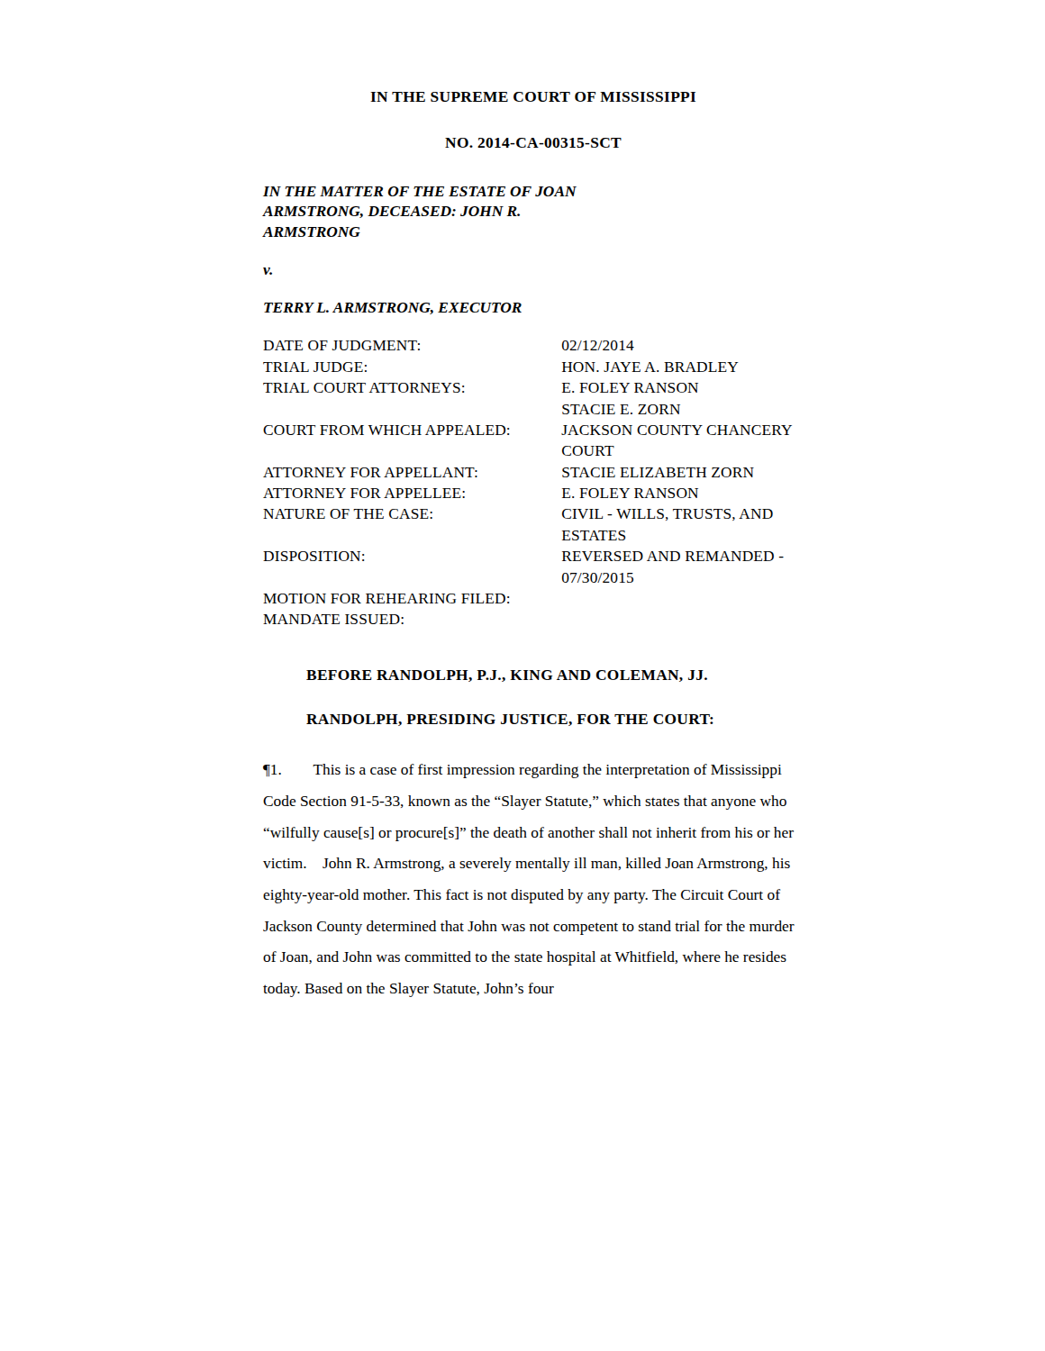IN THE SUPREME COURT OF MISSISSIPPI
NO. 2014-CA-00315-SCT
IN THE MATTER OF THE ESTATE OF JOAN
ARMSTRONG, DECEASED: JOHN R.
ARMSTRONG
v.
TERRY L. ARMSTRONG, EXECUTOR
| DATE OF JUDGMENT: | 02/12/2014 |
| TRIAL JUDGE: | HON. JAYE A. BRADLEY |
| TRIAL COURT ATTORNEYS: | E. FOLEY RANSON |
| | STACIE E. ZORN |
| COURT FROM WHICH APPEALED: | JACKSON COUNTY CHANCERY COURT |
| ATTORNEY FOR APPELLANT: | STACIE ELIZABETH ZORN |
| ATTORNEY FOR APPELLEE: | E. FOLEY RANSON |
| NATURE OF THE CASE: | CIVIL - WILLS, TRUSTS, AND ESTATES |
| DISPOSITION: | REVERSED AND REMANDED - 07/30/2015 |
| MOTION FOR REHEARING FILED: | |
| MANDATE ISSUED: | |
BEFORE RANDOLPH, P.J., KING AND COLEMAN, JJ.
RANDOLPH, PRESIDING JUSTICE, FOR THE COURT:
¶1.  This is a case of first impression regarding the interpretation of Mississippi Code Section 91-5-33, known as the “Slayer Statute,” which states that anyone who “wilfully cause[s] or procure[s]” the death of another shall not inherit from his or her victim. John R. Armstrong, a severely mentally ill man, killed Joan Armstrong, his eighty-year-old mother. This fact is not disputed by any party. The Circuit Court of Jackson County determined that John was not competent to stand trial for the murder of Joan, and John was committed to the state hospital at Whitfield, where he resides today. Based on the Slayer Statute, John’s four